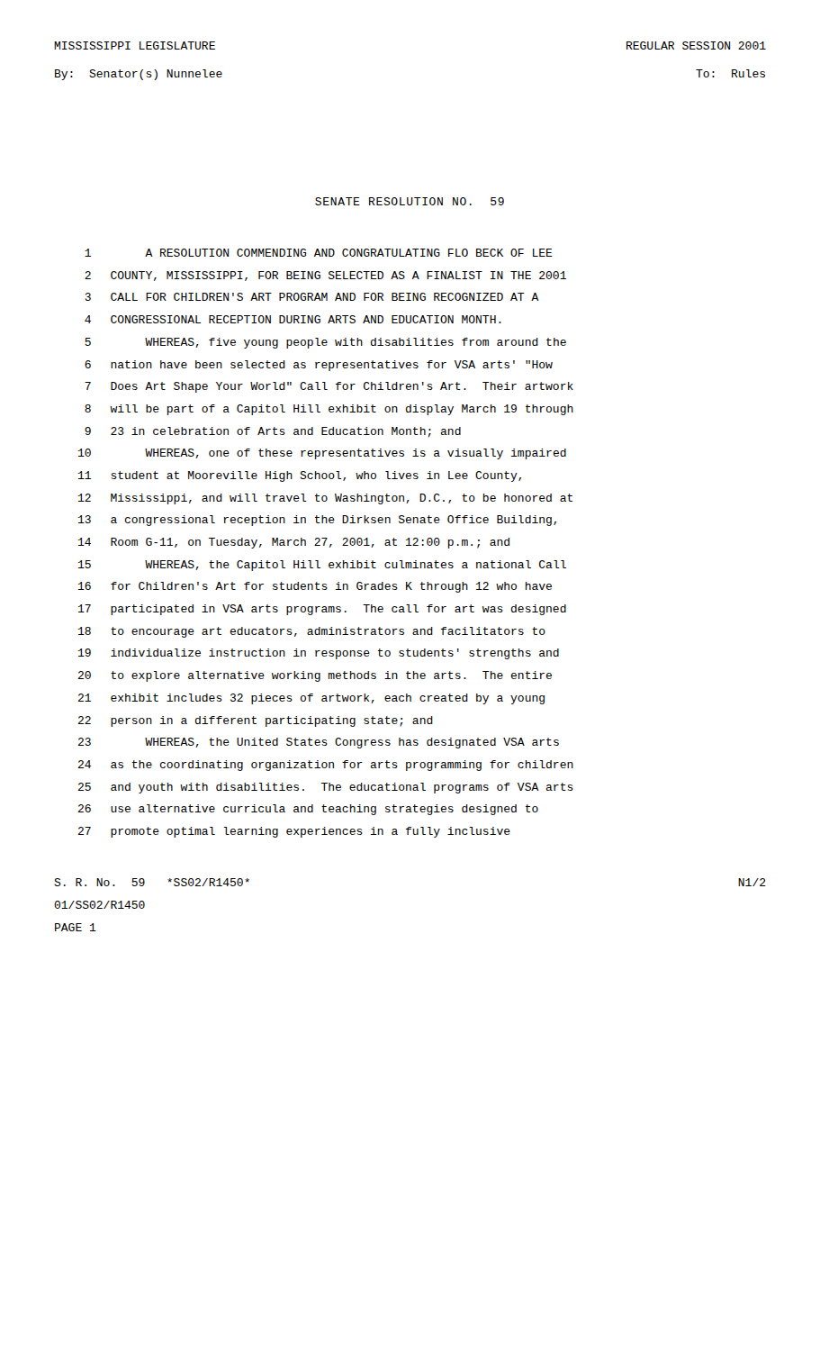MISSISSIPPI LEGISLATURE
REGULAR SESSION 2001
By: Senator(s) Nunnelee
To: Rules
SENATE RESOLUTION NO. 59
1 A RESOLUTION COMMENDING AND CONGRATULATING FLO BECK OF LEE
2 COUNTY, MISSISSIPPI, FOR BEING SELECTED AS A FINALIST IN THE 2001
3 CALL FOR CHILDREN'S ART PROGRAM AND FOR BEING RECOGNIZED AT A
4 CONGRESSIONAL RECEPTION DURING ARTS AND EDUCATION MONTH.
5 WHEREAS, five young people with disabilities from around the
6 nation have been selected as representatives for VSA arts' "How
7 Does Art Shape Your World" Call for Children's Art. Their artwork
8 will be part of a Capitol Hill exhibit on display March 19 through
923 in celebration of Arts and Education Month; and
10 WHEREAS, one of these representatives is a visually impaired
11 student at Mooreville High School, who lives in Lee County,
12 Mississippi, and will travel to Washington, D.C., to be honored at
13 a congressional reception in the Dirksen Senate Office Building,
14 Room G-11, on Tuesday, March 27, 2001, at 12:00 p.m.; and
15 WHEREAS, the Capitol Hill exhibit culminates a national Call
16 for Children's Art for students in Grades K through 12 who have
17 participated in VSA arts programs. The call for art was designed
18 to encourage art educators, administrators and facilitators to
19 individualize instruction in response to students' strengths and
20 to explore alternative working methods in the arts. The entire
21 exhibit includes 32 pieces of artwork, each created by a young
22 person in a different participating state; and
23 WHEREAS, the United States Congress has designated VSA arts
24 as the coordinating organization for arts programming for children
25 and youth with disabilities. The educational programs of VSA arts
26 use alternative curricula and teaching strategies designed to
27 promote optimal learning experiences in a fully inclusive
S. R. No. 59 *SS02/R1450* 01/SS02/R1450 PAGE 1
N1/2